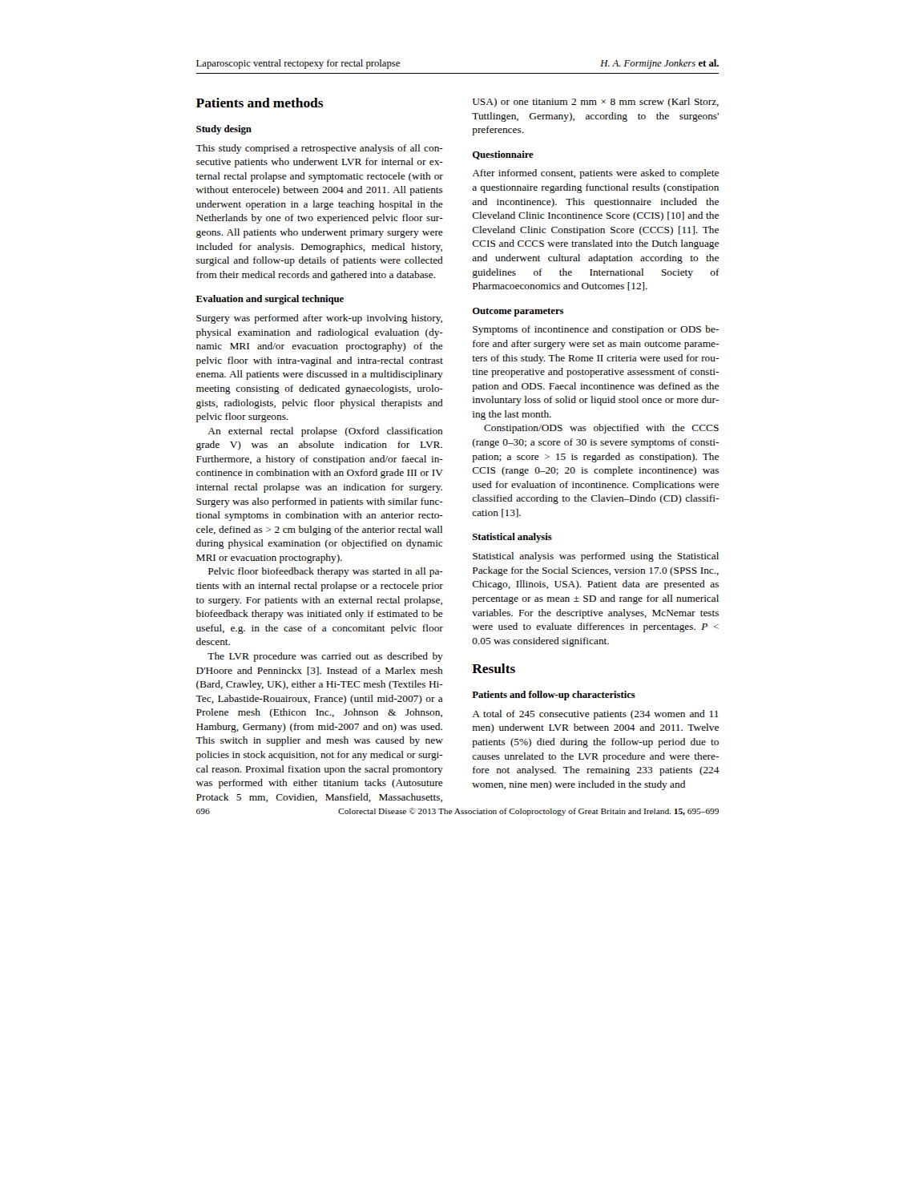Laparoscopic ventral rectopexy for rectal prolapse
H. A. Formijne Jonkers et al.
Patients and methods
Study design
This study comprised a retrospective analysis of all consecutive patients who underwent LVR for internal or external rectal prolapse and symptomatic rectocele (with or without enterocele) between 2004 and 2011. All patients underwent operation in a large teaching hospital in the Netherlands by one of two experienced pelvic floor surgeons. All patients who underwent primary surgery were included for analysis. Demographics, medical history, surgical and follow-up details of patients were collected from their medical records and gathered into a database.
Evaluation and surgical technique
Surgery was performed after work-up involving history, physical examination and radiological evaluation (dynamic MRI and/or evacuation proctography) of the pelvic floor with intra-vaginal and intra-rectal contrast enema. All patients were discussed in a multidisciplinary meeting consisting of dedicated gynaecologists, urologists, radiologists, pelvic floor physical therapists and pelvic floor surgeons.
An external rectal prolapse (Oxford classification grade V) was an absolute indication for LVR. Furthermore, a history of constipation and/or faecal incontinence in combination with an Oxford grade III or IV internal rectal prolapse was an indication for surgery. Surgery was also performed in patients with similar functional symptoms in combination with an anterior rectocele, defined as > 2 cm bulging of the anterior rectal wall during physical examination (or objectified on dynamic MRI or evacuation proctography).
Pelvic floor biofeedback therapy was started in all patients with an internal rectal prolapse or a rectocele prior to surgery. For patients with an external rectal prolapse, biofeedback therapy was initiated only if estimated to be useful, e.g. in the case of a concomitant pelvic floor descent.
The LVR procedure was carried out as described by D'Hoore and Penninckx [3]. Instead of a Marlex mesh (Bard, Crawley, UK), either a Hi-TEC mesh (Textiles Hi-Tec, Labastide-Rouairoux, France) (until mid-2007) or a Prolene mesh (Ethicon Inc., Johnson & Johnson, Hamburg, Germany) (from mid-2007 and on) was used. This switch in supplier and mesh was caused by new policies in stock acquisition, not for any medical or surgical reason. Proximal fixation upon the sacral promontory was performed with either titanium tacks (Autosuture Protack 5 mm, Covidien, Mansfield, Massachusetts, USA) or one titanium 2 mm × 8 mm screw (Karl Storz, Tuttlingen, Germany), according to the surgeons' preferences.
Questionnaire
After informed consent, patients were asked to complete a questionnaire regarding functional results (constipation and incontinence). This questionnaire included the Cleveland Clinic Incontinence Score (CCIS) [10] and the Cleveland Clinic Constipation Score (CCCS) [11]. The CCIS and CCCS were translated into the Dutch language and underwent cultural adaptation according to the guidelines of the International Society of Pharmacoeconomics and Outcomes [12].
Outcome parameters
Symptoms of incontinence and constipation or ODS before and after surgery were set as main outcome parameters of this study. The Rome II criteria were used for routine preoperative and postoperative assessment of constipation and ODS. Faecal incontinence was defined as the involuntary loss of solid or liquid stool once or more during the last month.
Constipation/ODS was objectified with the CCCS (range 0–30; a score of 30 is severe symptoms of constipation; a score > 15 is regarded as constipation). The CCIS (range 0–20; 20 is complete incontinence) was used for evaluation of incontinence. Complications were classified according to the Clavien–Dindo (CD) classification [13].
Statistical analysis
Statistical analysis was performed using the Statistical Package for the Social Sciences, version 17.0 (SPSS Inc., Chicago, Illinois, USA). Patient data are presented as percentage or as mean ± SD and range for all numerical variables. For the descriptive analyses, McNemar tests were used to evaluate differences in percentages. P < 0.05 was considered significant.
Results
Patients and follow-up characteristics
A total of 245 consecutive patients (234 women and 11 men) underwent LVR between 2004 and 2011. Twelve patients (5%) died during the follow-up period due to causes unrelated to the LVR procedure and were therefore not analysed. The remaining 233 patients (224 women, nine men) were included in the study and
696
Colorectal Disease © 2013 The Association of Coloproctology of Great Britain and Ireland. 15, 695–699